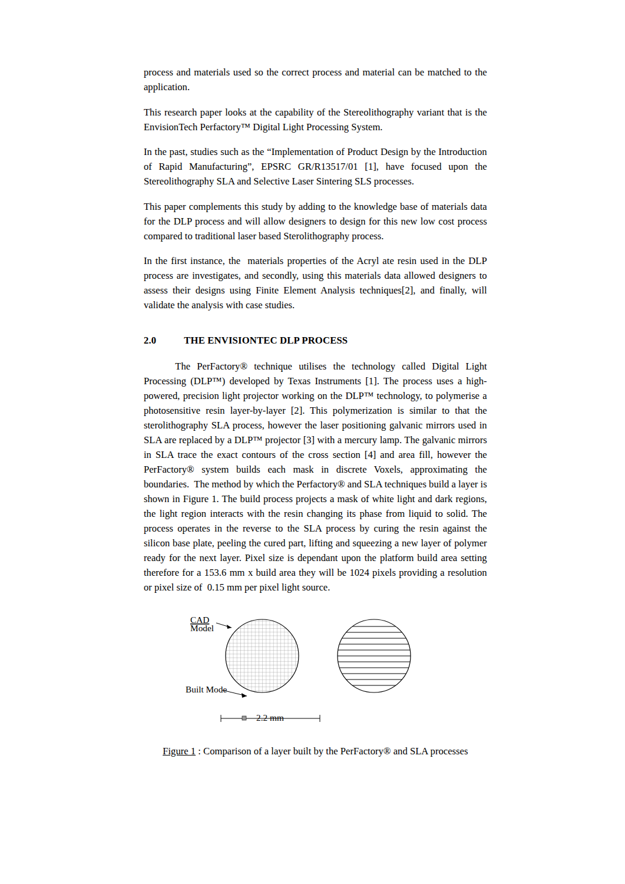process and materials used so the correct process and material can be matched to the application.
This research paper looks at the capability of the Stereolithography variant that is the EnvisionTech Perfactory™ Digital Light Processing System.
In the past, studies such as the “Implementation of Product Design by the Introduction of Rapid Manufacturing”, EPSRC GR/R13517/01 [1], have focused upon the Stereolithography SLA and Selective Laser Sintering SLS processes.
This paper complements this study by adding to the knowledge base of materials data for the DLP process and will allow designers to design for this new low cost process compared to traditional laser based Sterolithography process.
In the first instance, the materials properties of the Acryl ate resin used in the DLP process are investigates, and secondly, using this materials data allowed designers to assess their designs using Finite Element Analysis techniques[2], and finally, will validate the analysis with case studies.
2.0 THE ENVISIONTEC DLP PROCESS
The PerFactory® technique utilises the technology called Digital Light Processing (DLP™) developed by Texas Instruments [1]. The process uses a high-powered, precision light projector working on the DLP™ technology, to polymerise a photosensitive resin layer-by-layer [2]. This polymerization is similar to that the sterolithography SLA process, however the laser positioning galvanic mirrors used in SLA are replaced by a DLP™ projector [3] with a mercury lamp. The galvanic mirrors in SLA trace the exact contours of the cross section [4] and area fill, however the PerFactory® system builds each mask in discrete Voxels, approximating the boundaries. The method by which the Perfactory® and SLA techniques build a layer is shown in Figure 1. The build process projects a mask of white light and dark regions, the light region interacts with the resin changing its phase from liquid to solid. The process operates in the reverse to the SLA process by curing the resin against the silicon base plate, peeling the cured part, lifting and squeezing a new layer of polymer ready for the next layer. Pixel size is dependant upon the platform build area setting therefore for a 153.6 mm x build area they will be 1024 pixels providing a resolution or pixel size of 0.15 mm per pixel light source.
CAD Model Built Mode 2.2 mm
Figure 1 : Comparison of a layer built by the PerFactory® and SLA processes